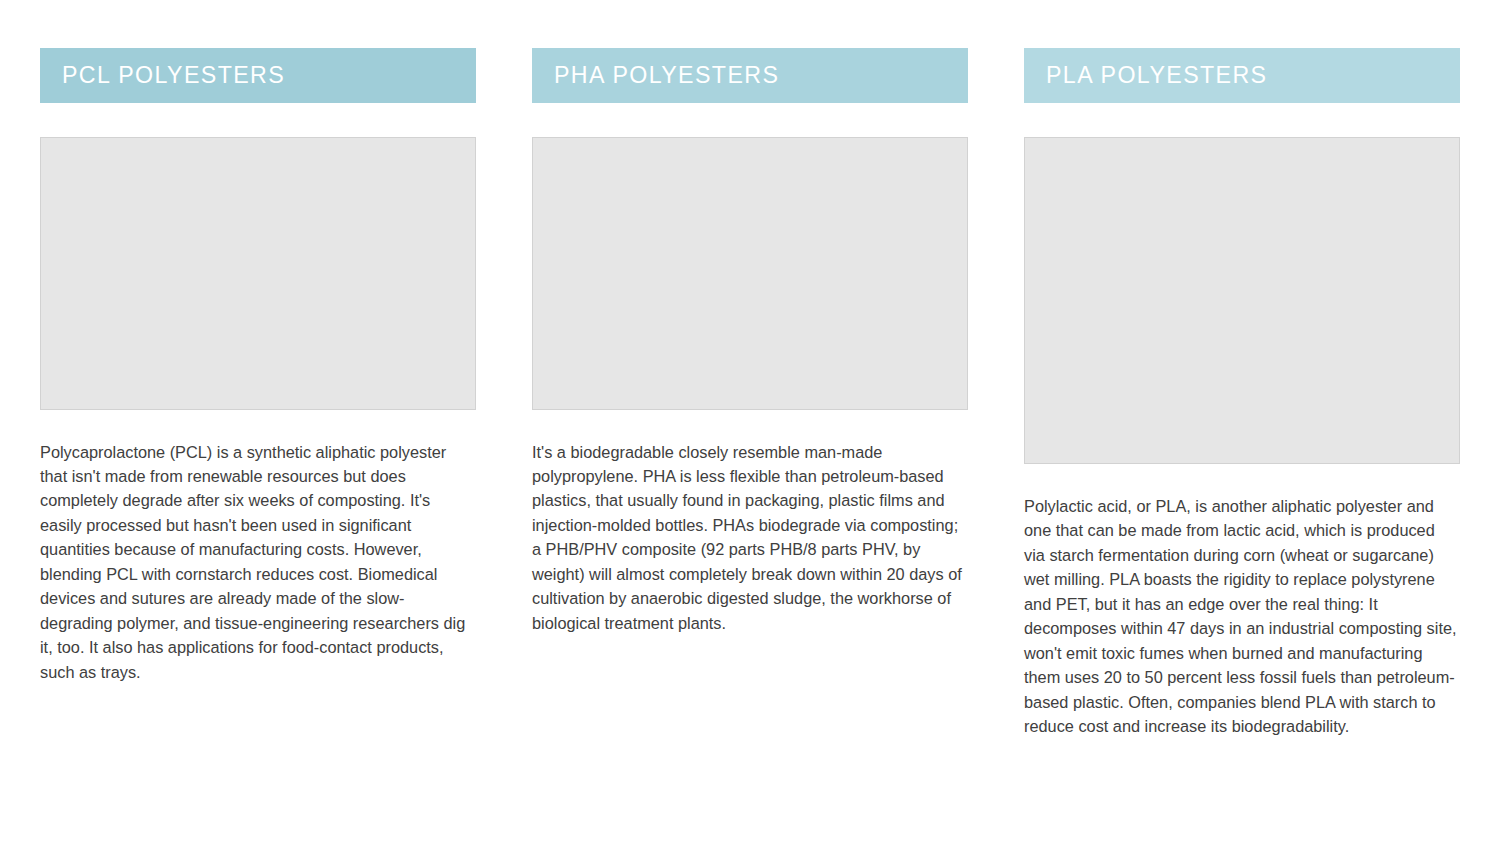PCL Polyesters
Polycaprolactone (PCL) is a synthetic aliphatic polyester that isn't made from renewable resources but does completely degrade after six weeks of composting. It's easily processed but hasn't been used in significant quantities because of manufacturing costs. However, blending PCL with cornstarch reduces cost. Biomedical devices and sutures are already made of the slow-degrading polymer, and tissue-engineering researchers dig it, too. It also has applications for food-contact products, such as trays.
PHA Polyesters
It's a biodegradable closely resemble man-made polypropylene. PHA is less flexible than petroleum-based plastics, that usually found in packaging, plastic films and injection-molded bottles. PHAs biodegrade via composting; a PHB/PHV composite (92 parts PHB/8 parts PHV, by weight) will almost completely break down within 20 days of cultivation by anaerobic digested sludge, the workhorse of biological treatment plants.
PLA Polyesters
Polylactic acid, or PLA, is another aliphatic polyester and one that can be made from lactic acid, which is produced via starch fermentation during corn (wheat or sugarcane) wet milling. PLA boasts the rigidity to replace polystyrene and PET, but it has an edge over the real thing: It decomposes within 47 days in an industrial composting site, won't emit toxic fumes when burned and manufacturing them uses 20 to 50 percent less fossil fuels than petroleum-based plastic. Often, companies blend PLA with starch to reduce cost and increase its biodegradability.